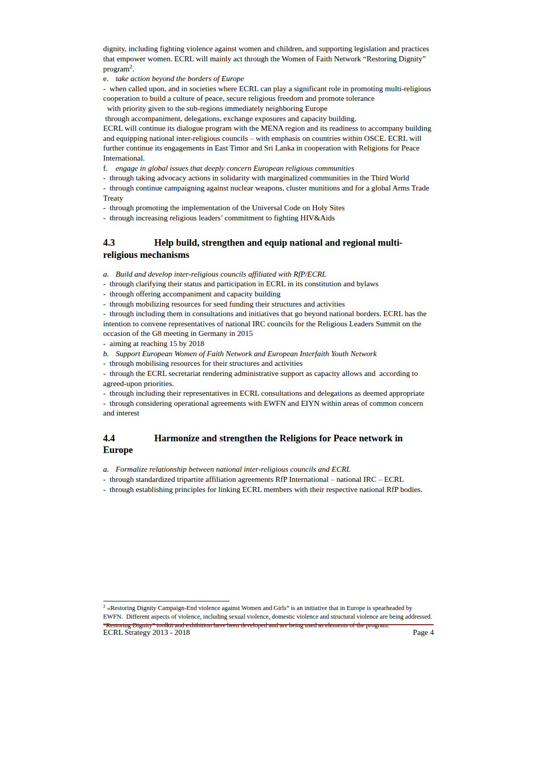dignity, including fighting violence against women and children, and supporting legislation and practices that empower women. ECRL will mainly act through the Women of Faith Network “Restoring Dignity” program2.
e. take action beyond the borders of Europe
- when called upon, and in societies where ECRL can play a significant role in promoting multi-religious cooperation to build a culture of peace, secure religious freedom and promote tolerance
with priority given to the sub-regions immediately neighboring Europe
through accompaniment, delegations, exchange exposures and capacity building.
ECRL will continue its dialogue program with the MENA region and its readiness to accompany building and equipping national inter-religious councils – with emphasis on countries within OSCE. ECRL will further continue its engagements in East Timor and Sri Lanka in cooperation with Religions for Peace International.
f. engage in global issues that deeply concern European religious communities
- through taking advocacy actions in solidarity with marginalized communities in the Third World
- through continue campaigning against nuclear weapons, cluster munitions and for a global Arms Trade Treaty
- through promoting the implementation of the Universal Code on Holy Sites
- through increasing religious leaders’ commitment to fighting HIV&Aids
4.3 Help build, strengthen and equip national and regional multi-religious mechanisms
a. Build and develop inter-religious councils affiliated with RfP/ECRL
- through clarifying their status and participation in ECRL in its constitution and bylaws
- through offering accompaniment and capacity building
- through mobilizing resources for seed funding their structures and activities
- through including them in consultations and initiatives that go beyond national borders. ECRL has the intention to convene representatives of national IRC councils for the Religious Leaders Summit on the occasion of the G8 meeting in Germany in 2015
- aiming at reaching 15 by 2018
b. Support European Women of Faith Network and European Interfaith Youth Network
- through mobilising resources for their structures and activities
- through the ECRL secretariat rendering administrative support as capacity allows and according to agreed-upon priorities.
- through including their representatives in ECRL consultations and delegations as deemed appropriate
- through considering operational agreements with EWFN and EIYN within areas of common concern and interest
4.4 Harmonize and strengthen the Religions for Peace network in Europe
a. Formalize relationship between national inter-religious councils and ECRL
- through standardized tripartite affiliation agreements RfP International – national IRC – ECRL
- through establishing principles for linking ECRL members with their respective national RfP bodies.
2 «Restoring Dignity Campaign-End violence against Women and Girls” is an initiative that in Europe is spearheaded by EWFN. Different aspects of violence, including sexual violence, domestic violence and structural violence are being addressed. “Restoring Dignity” toolkit and exhibition have been developed and are being used as elements of the program.
ECRL Strategy 2013 - 2018
Page 4